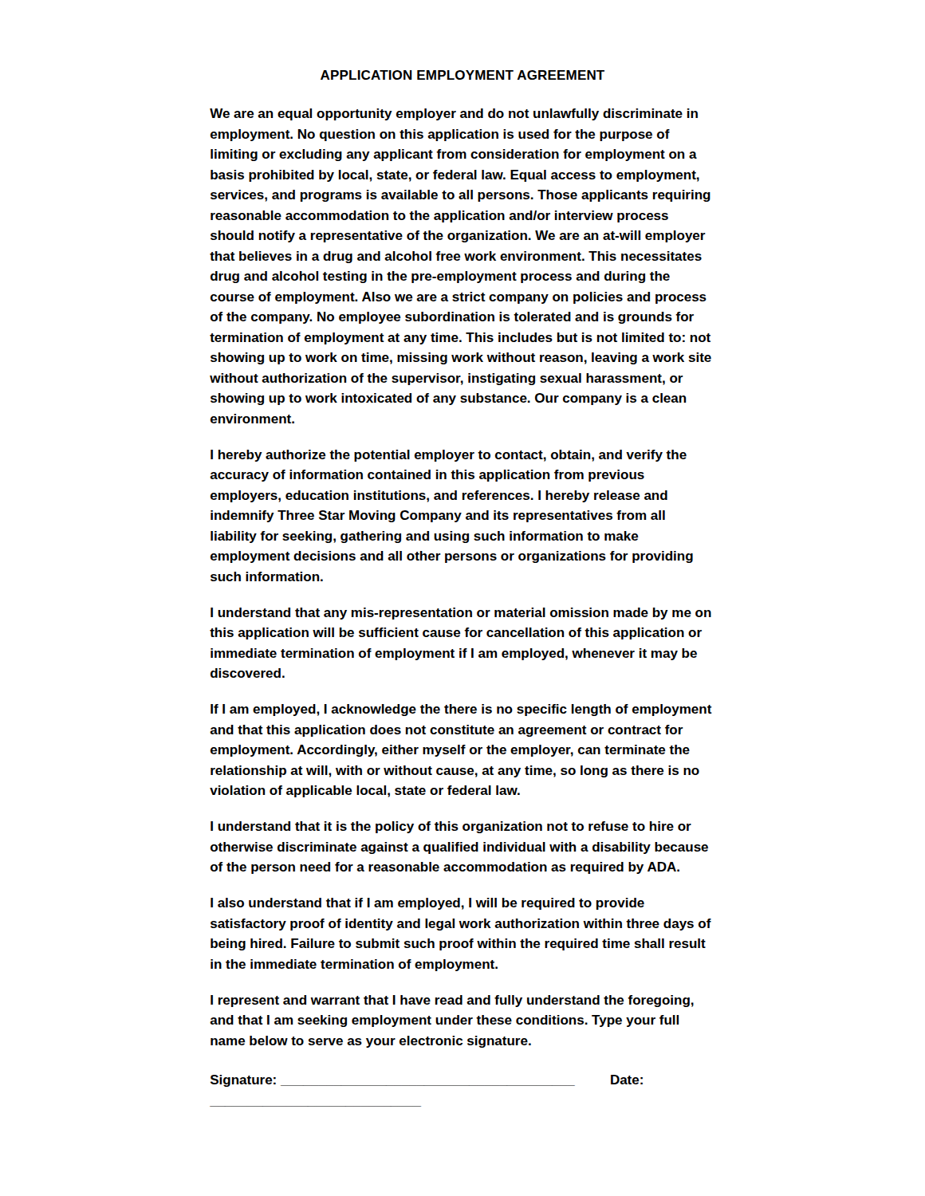APPLICATION EMPLOYMENT AGREEMENT
We are an equal opportunity employer and do not unlawfully discriminate in employment. No question on this application is used for the purpose of limiting or excluding any applicant from consideration for employment on a basis prohibited by local, state, or federal law. Equal access to employment, services, and programs is available to all persons. Those applicants requiring reasonable accommodation to the application and/or interview process should notify a representative of the organization. We are an at-will employer that believes in a drug and alcohol free work environment. This necessitates drug and alcohol testing in the pre-employment process and during the course of employment. Also we are a strict company on policies and process of the company. No employee subordination is tolerated and is grounds for termination of employment at any time. This includes but is not limited to: not showing up to work on time, missing work without reason, leaving a work site without authorization of the supervisor, instigating sexual harassment, or showing up to work intoxicated of any substance. Our company is a clean environment.
I hereby authorize the potential employer to contact, obtain, and verify the accuracy of information contained in this application from previous employers, education institutions, and references. I hereby release and indemnify Three Star Moving Company and its representatives from all liability for seeking, gathering and using such information to make employment decisions and all other persons or organizations for providing such information.
I understand that any mis-representation or material omission made by me on this application will be sufficient cause for cancellation of this application or immediate termination of employment if I am employed, whenever it may be discovered.
If I am employed, I acknowledge the there is no specific length of employment and that this application does not constitute an agreement or contract for employment. Accordingly, either myself or the employer, can terminate the relationship at will, with or without cause, at any time, so long as there is no violation of applicable local, state or federal law.
I understand that it is the policy of this organization not to refuse to hire or otherwise discriminate against a qualified individual with a disability because of the person need for a reasonable accommodation as required by ADA.
I also understand that if I am employed, I will be required to provide satisfactory proof of identity and legal work authorization within three days of being hired. Failure to submit such proof within the required time shall result in the immediate termination of employment.
I represent and warrant that I have read and fully understand the foregoing, and that I am seeking employment under these conditions. Type your full name below to serve as your electronic signature.
Signature: _______________________________________ Date: ____________________________